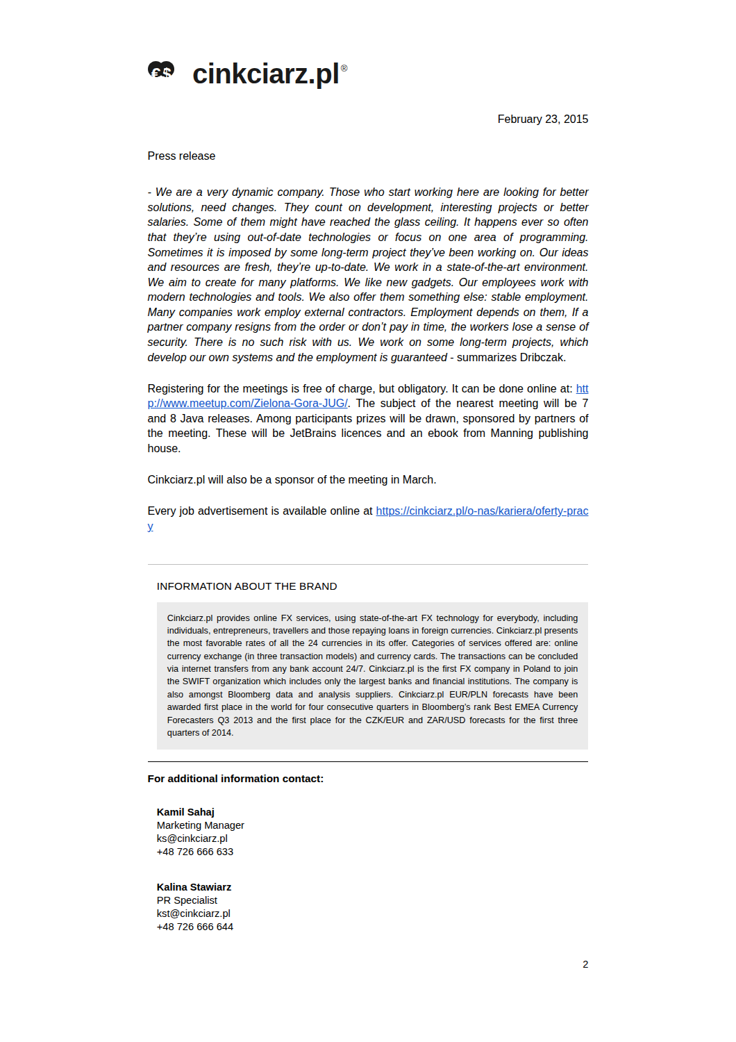€ $ cinkciarz.pl®
February 23, 2015
Press release
- We are a very dynamic company. Those who start working here are looking for better solutions, need changes. They count on development, interesting projects or better salaries. Some of them might have reached the glass ceiling. It happens ever so often that they’re using out-of-date technologies or focus on one area of programming. Sometimes it is imposed by some long-term project they’ve been working on. Our ideas and resources are fresh, they’re up-to-date. We work in a state-of-the-art environment. We aim to create for many platforms. We like new gadgets. Our employees work with modern technologies and tools. We also offer them something else: stable employment. Many companies work employ external contractors. Employment depends on them, If a partner company resigns from the order or don’t pay in time, the workers lose a sense of security. There is no such risk with us. We work on some long-term projects, which develop our own systems and the employment is guaranteed - summarizes Dribczak.
Registering for the meetings is free of charge, but obligatory. It can be done online at: http://www.meetup.com/Zielona-Gora-JUG/. The subject of the nearest meeting will be 7 and 8 Java releases. Among participants prizes will be drawn, sponsored by partners of the meeting. These will be JetBrains licences and an ebook from Manning publishing house.
Cinkciarz.pl will also be a sponsor of the meeting in March.
Every job advertisement is available online at https://cinkciarz.pl/o-nas/kariera/oferty-pracy
INFORMATION ABOUT THE BRAND
Cinkciarz.pl provides online FX services, using state-of-the-art FX technology for everybody, including individuals, entrepreneurs, travellers and those repaying loans in foreign currencies. Cinkciarz.pl presents the most favorable rates of all the 24 currencies in its offer. Categories of services offered are: online currency exchange (in three transaction models) and currency cards. The transactions can be concluded via internet transfers from any bank account 24/7. Cinkciarz.pl is the first FX company in Poland to join the SWIFT organization which includes only the largest banks and financial institutions. The company is also amongst Bloomberg data and analysis suppliers. Cinkciarz.pl EUR/PLN forecasts have been awarded first place in the world for four consecutive quarters in Bloomberg’s rank Best EMEA Currency Forecasters Q3 2013 and the first place for the CZK/EUR and ZAR/USD forecasts for the first three quarters of 2014.
For additional information contact:
Kamil Sahaj
Marketing Manager
ks@cinkciarz.pl
+48 726 666 633
Kalina Stawiarz
PR Specialist
kst@cinkciarz.pl
+48 726 666 644
2